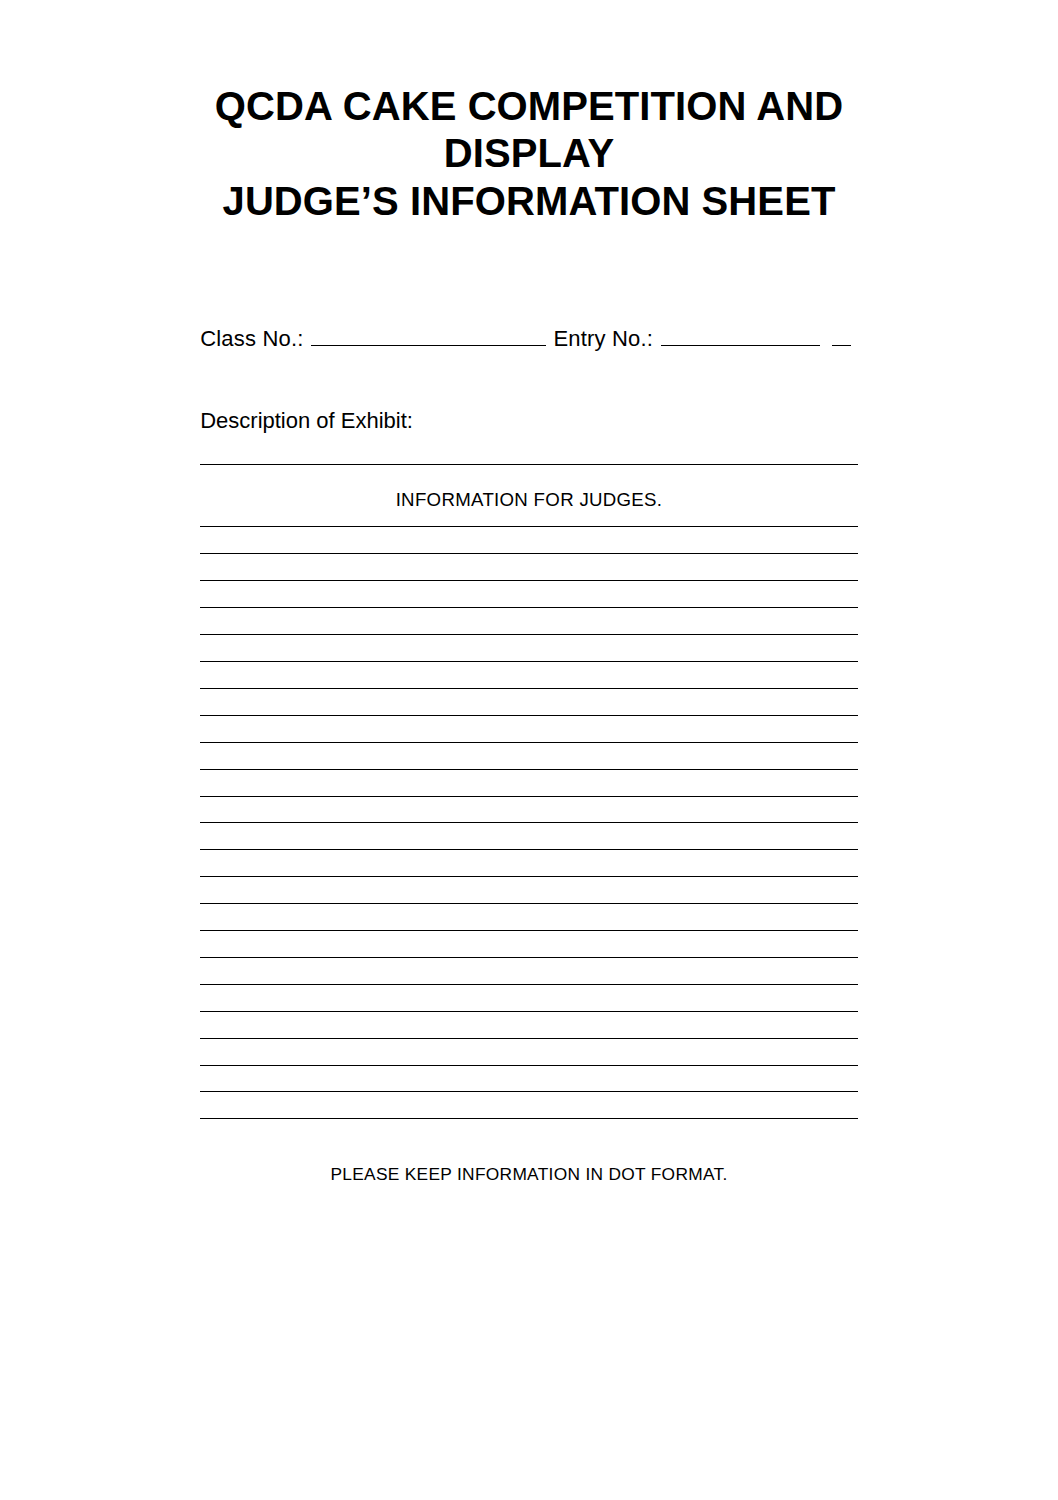QCDA CAKE COMPETITION AND DISPLAY
JUDGE’S INFORMATION SHEET
Class No.: Entry No.:
Description of Exhibit:
INFORMATION FOR JUDGES.
PLEASE KEEP INFORMATION IN DOT FORMAT.